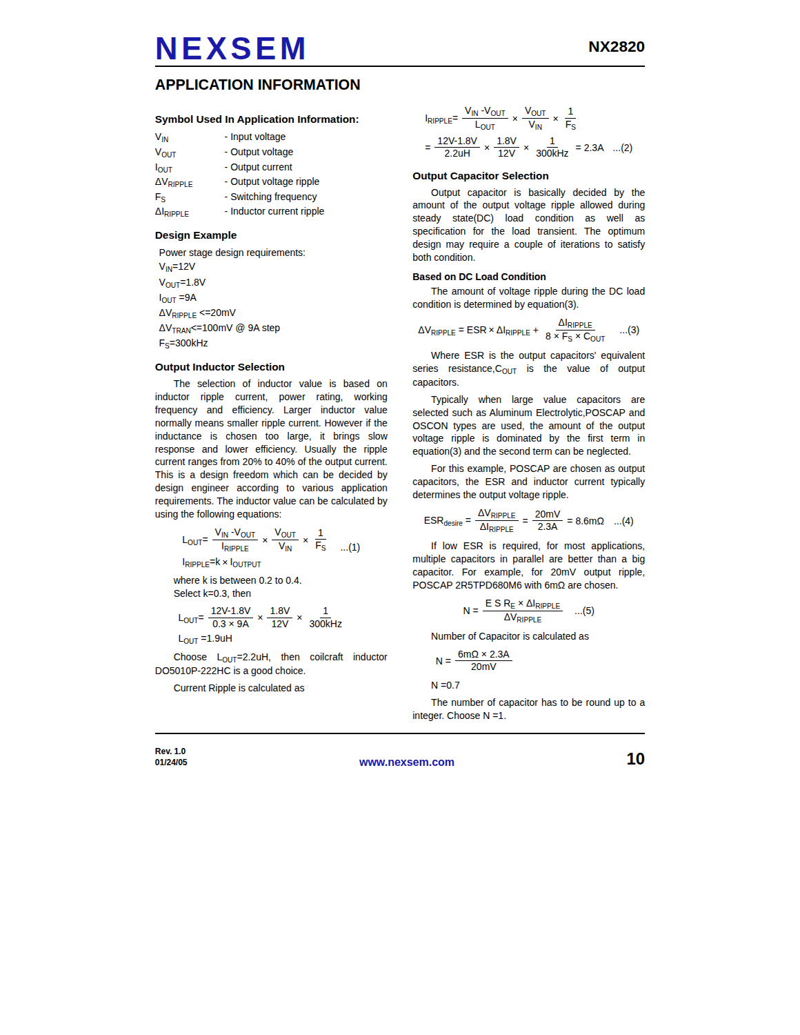NEXSEM
NX2820
APPLICATION INFORMATION
Symbol Used In Application Information:
VIN- Input voltage
VOUT- Output voltage
IOUT- Output current
ΔVRIPPLE- Output voltage ripple
FS- Switching frequency
ΔIRIPPLE- Inductor current ripple
Design Example
Power stage design requirements:
VIN=12V
VOUT=1.8V
IOUT =9A
ΔVRIPPLE <=20mV
ΔVTRAN<=100mV @ 9A step
FS=300kHz
Output Inductor Selection
The selection of inductor value is based on inductor ripple current, power rating, working frequency and efficiency. Larger inductor value normally means smaller ripple current. However if the inductance is chosen too large, it brings slow response and lower efficiency. Usually the ripple current ranges from 20% to 40% of the output current. This is a design freedom which can be decided by design engineer according to various application requirements. The inductor value can be calculated by using the following equations:
LOUT= VIN -VOUT IRIPPLE VOUT VIN 1 FS
IRIPPLE=k IOUTPUT
...(1)
where k is between 0.2 to 0.4.
Select k=0.3, then
LOUT= 12V-1.8V 0.3 × 9A 1.8V 12V 1300kHz
LOUT =1.9uH
Choose LOUT=2.2uH, then coilcraft inductor DO5010P-222HC is a good choice.
Current Ripple is calculated as
IRIPPLE= VIN -VOUT LOUT VOUT VIN 1 FS
= 12V-1.8V 2.2uH 1.8V 12V 1300kHz = 2.3A ...(2)
Output Capacitor Selection
Output capacitor is basically decided by the amount of the output voltage ripple allowed during steady state(DC) load condition as well as specification for the load transient. The optimum design may require a couple of iterations to satisfy both condition.
Based on DC Load Condition
The amount of voltage ripple during the DC load condition is determined by equation(3).
ΔVRIPPLE = ESR ΔIRIPPLE + ΔIRIPPLE 8 × FS × COUT
...(3)
Where ESR is the output capacitors' equivalent series resistance,COUT is the value of output capacitors.
Typically when large value capacitors are selected such as Aluminum Electrolytic,POSCAP and OSCON types are used, the amount of the output voltage ripple is dominated by the first term in equation(3) and the second term can be neglected.
For this example, POSCAP are chosen as output capacitors, the ESR and inductor current typically determines the output voltage ripple.
ESRdesire = ΔVRIPPLE ΔIRIPPLE = 20mV 2.3A = 8.6mΩ
...(4)
If low ESR is required, for most applications, multiple capacitors in parallel are better than a big capacitor. For example, for 20mV output ripple, POSCAP 2R5TPD680M6 with 6mΩ are chosen.
N = E S RE × ΔIRIPPLE ΔVRIPPLE
...(5)
Number of Capacitor is calculated as
N = 6mΩ × 2.3A 20mV
N =0.7
The number of capacitor has to be round up to a integer. Choose N =1.
Rev. 1.0
01/24/05
www.nexsem.com
10